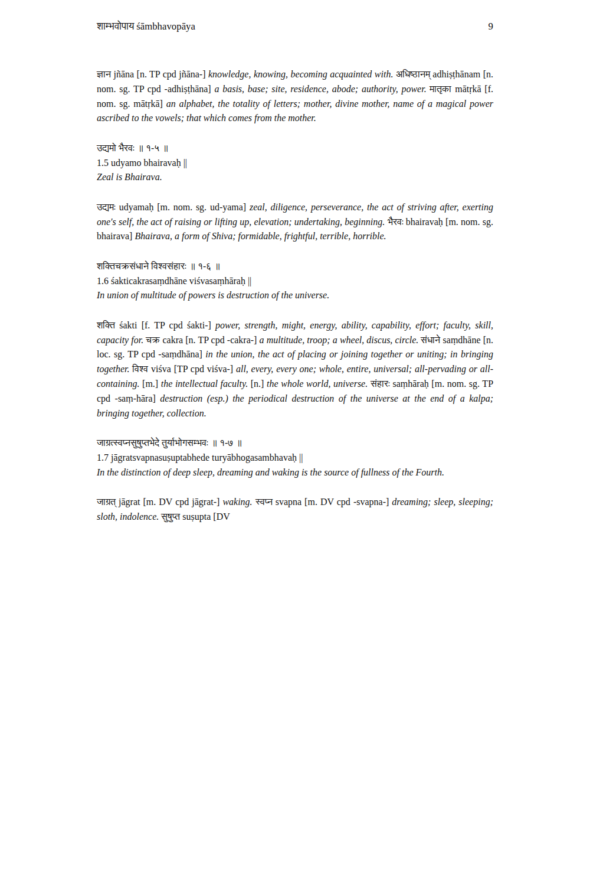शाम्भवोपाय śāmbhavopāya 9
ज्ञान jñāna [n. TP cpd jñāna-] knowledge, knowing, becoming acquainted with. अधिष्ठानम् adhiṣṭhānam [n. nom. sg. TP cpd -adhiṣṭhāna] a basis, base; site, residence, abode; authority, power. मातृका mātṛkā [f. nom. sg. mātṛkā] an alphabet, the totality of letters; mother, divine mother, name of a magical power ascribed to the vowels; that which comes from the mother.
उद्यमो भैरवः ॥ १-५ ॥
1.5 udyamo bhairavaḥ ||
Zeal is Bhairava.
उद्यमः udyamaḥ [m. nom. sg. ud-yama] zeal, diligence, perseverance, the act of striving after, exerting one's self, the act of raising or lifting up, elevation; undertaking, beginning. भैरवः bhairavaḥ [m. nom. sg. bhairava] Bhairava, a form of Shiva; formidable, frightful, terrible, horrible.
शक्तिचक्रसंधाने विश्वसंहारः ॥ १-६ ॥
1.6 śakticakrasaṃdhāne viśvasaṃhāraḥ ||
In union of multitude of powers is destruction of the universe.
शक्ति śakti [f. TP cpd śakti-] power, strength, might, energy, ability, capability, effort; faculty, skill, capacity for. चक्र cakra [n. TP cpd -cakra-] a multitude, troop; a wheel, discus, circle. संधाने saṃdhāne [n. loc. sg. TP cpd -saṃdhāna] in the union, the act of placing or joining together or uniting; in bringing together. विश्व viśva [TP cpd viśva-] all, every, every one; whole, entire, universal; all-pervading or all-containing. [m.] the intellectual faculty. [n.] the whole world, universe. संहारः saṃhāraḥ [m. nom. sg. TP cpd -saṃ-hāra] destruction (esp.) the periodical destruction of the universe at the end of a kalpa; bringing together, collection.
जाग्रत्स्वप्नसुषुप्तभेदे तुर्याभोगसम्भवः ॥ १-७ ॥
1.7 jāgratsvapnasuṣuptabhede turyābhogasambhavaḥ ||
In the distinction of deep sleep, dreaming and waking is the source of fullness of the Fourth.
जाग्रत् jāgrat [m. DV cpd jāgrat-] waking. स्वप्न svapna [m. DV cpd -svapna-] dreaming; sleep, sleeping; sloth, indolence. सुषुप्त suṣupta [DV